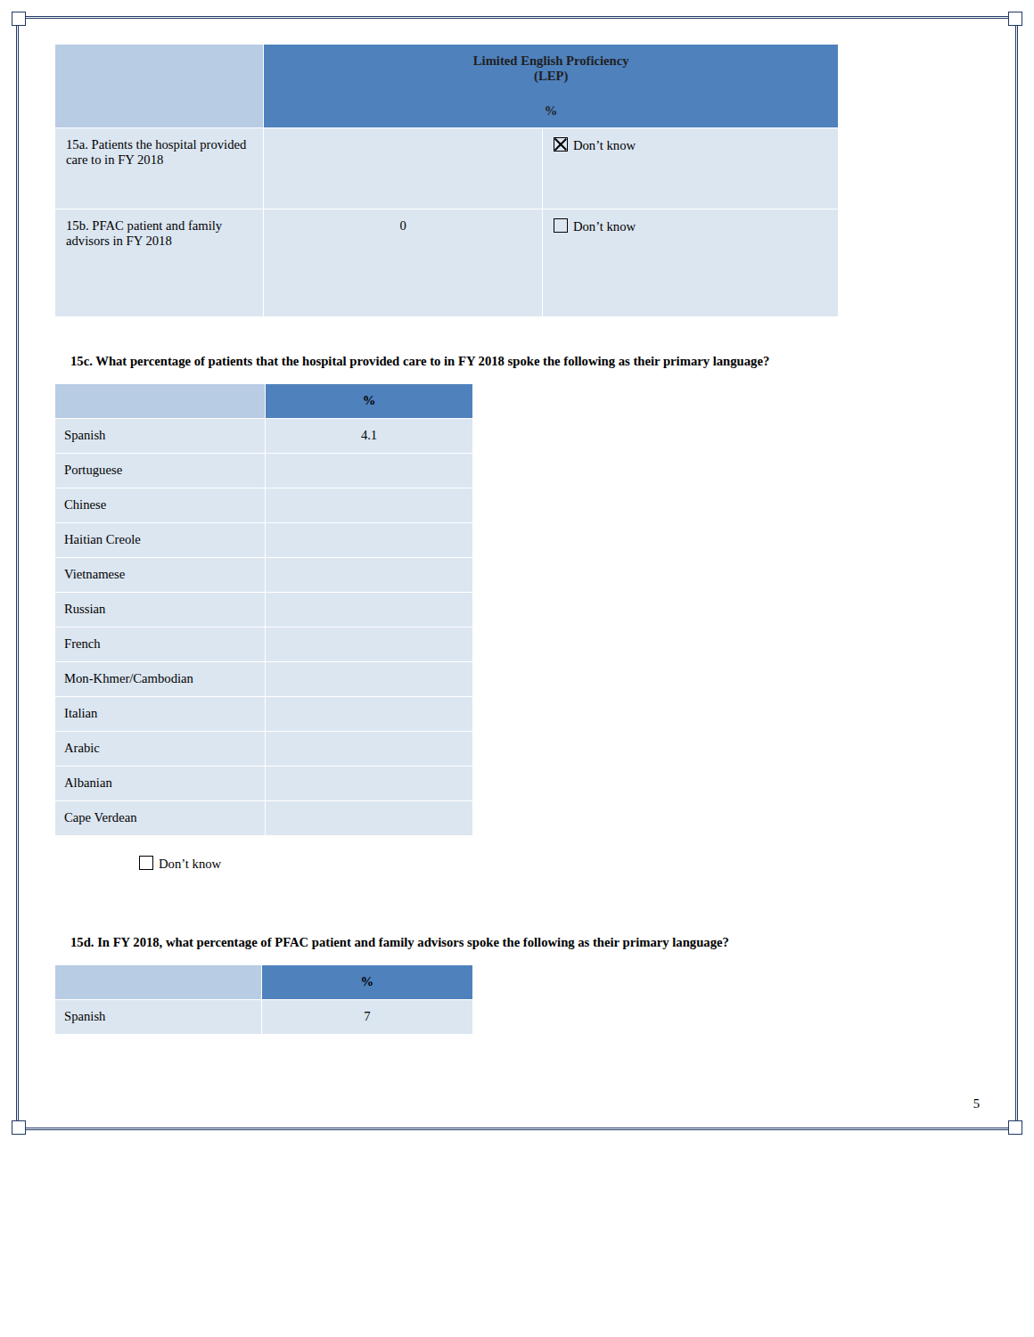| | Limited English Proficiency (LEP) % |
| 15a. Patients the hospital provided care to in FY 2018 | | Don’t know |
| 15b. PFAC patient and family advisors in FY 2018 | 0 | Don’t know |
15c. What percentage of patients that the hospital provided care to in FY 2018 spoke the following as their primary language?
| | % |
| Spanish | 4.1 |
| Portuguese | |
| Chinese | |
| Haitian Creole | |
| Vietnamese | |
| Russian | |
| French | |
| Mon-Khmer/Cambodian | |
| Italian | |
| Arabic | |
| Albanian | |
| Cape Verdean | |
Don’t know
15d. In FY 2018, what percentage of PFAC patient and family advisors spoke the following as their primary language?
| | % |
| Spanish | 7 |
5